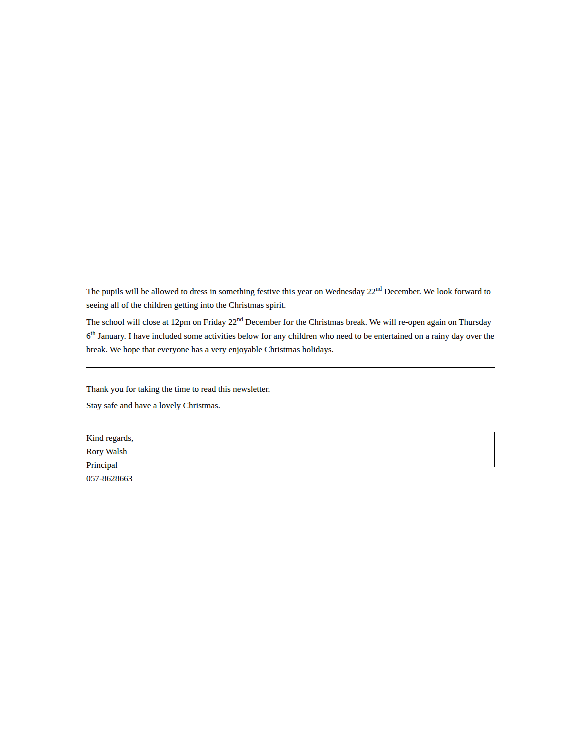The pupils will be allowed to dress in something festive this year on Wednesday 22nd December. We look forward to seeing all of the children getting into the Christmas spirit.
The school will close at 12pm on Friday 22nd December for the Christmas break. We will re-open again on Thursday 6th January. I have included some activities below for any children who need to be entertained on a rainy day over the break. We hope that everyone has a very enjoyable Christmas holidays.
Thank you for taking the time to read this newsletter.
Stay safe and have a lovely Christmas.
Kind regards,
Rory Walsh
Principal
057-8628663